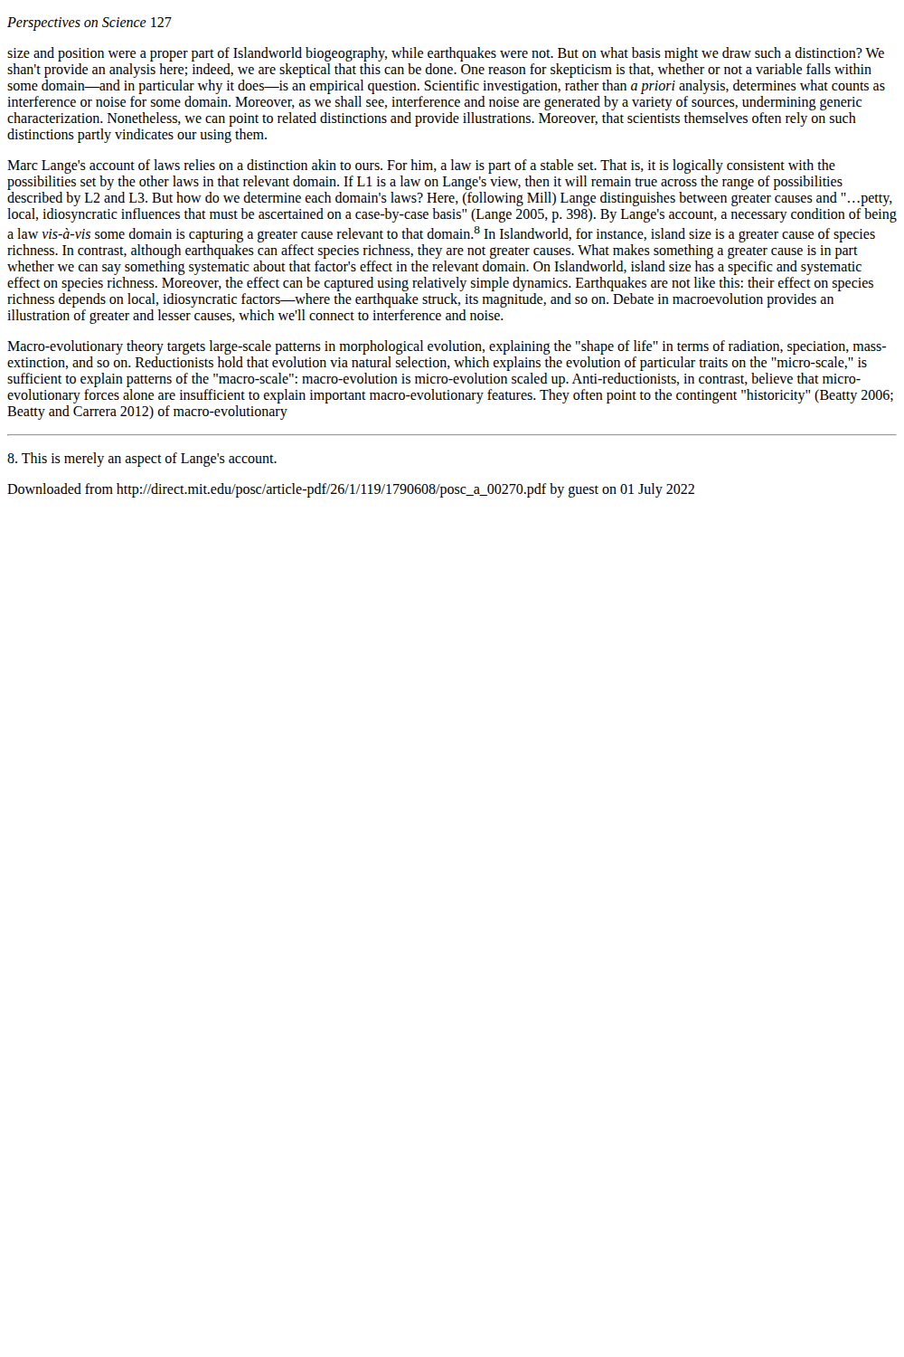Perspectives on Science 127
size and position were a proper part of Islandworld biogeography, while earthquakes were not. But on what basis might we draw such a distinction? We shan't provide an analysis here; indeed, we are skeptical that this can be done. One reason for skepticism is that, whether or not a variable falls within some domain—and in particular why it does—is an empirical question. Scientific investigation, rather than a priori analysis, determines what counts as interference or noise for some domain. Moreover, as we shall see, interference and noise are generated by a variety of sources, undermining generic characterization. Nonetheless, we can point to related distinctions and provide illustrations. Moreover, that scientists themselves often rely on such distinctions partly vindicates our using them.
Marc Lange's account of laws relies on a distinction akin to ours. For him, a law is part of a stable set. That is, it is logically consistent with the possibilities set by the other laws in that relevant domain. If L1 is a law on Lange's view, then it will remain true across the range of possibilities described by L2 and L3. But how do we determine each domain's laws? Here, (following Mill) Lange distinguishes between greater causes and "…petty, local, idiosyncratic influences that must be ascertained on a case-by-case basis" (Lange 2005, p. 398). By Lange's account, a necessary condition of being a law vis-à-vis some domain is capturing a greater cause relevant to that domain.8 In Islandworld, for instance, island size is a greater cause of species richness. In contrast, although earthquakes can affect species richness, they are not greater causes. What makes something a greater cause is in part whether we can say something systematic about that factor's effect in the relevant domain. On Islandworld, island size has a specific and systematic effect on species richness. Moreover, the effect can be captured using relatively simple dynamics. Earthquakes are not like this: their effect on species richness depends on local, idiosyncratic factors—where the earthquake struck, its magnitude, and so on. Debate in macroevolution provides an illustration of greater and lesser causes, which we'll connect to interference and noise.
Macro-evolutionary theory targets large-scale patterns in morphological evolution, explaining the "shape of life" in terms of radiation, speciation, mass-extinction, and so on. Reductionists hold that evolution via natural selection, which explains the evolution of particular traits on the "micro-scale," is sufficient to explain patterns of the "macro-scale": macro-evolution is micro-evolution scaled up. Anti-reductionists, in contrast, believe that micro-evolutionary forces alone are insufficient to explain important macro-evolutionary features. They often point to the contingent "historicity" (Beatty 2006; Beatty and Carrera 2012) of macro-evolutionary
8. This is merely an aspect of Lange's account.
Downloaded from http://direct.mit.edu/posc/article-pdf/26/1/119/1790608/posc_a_00270.pdf by guest on 01 July 2022